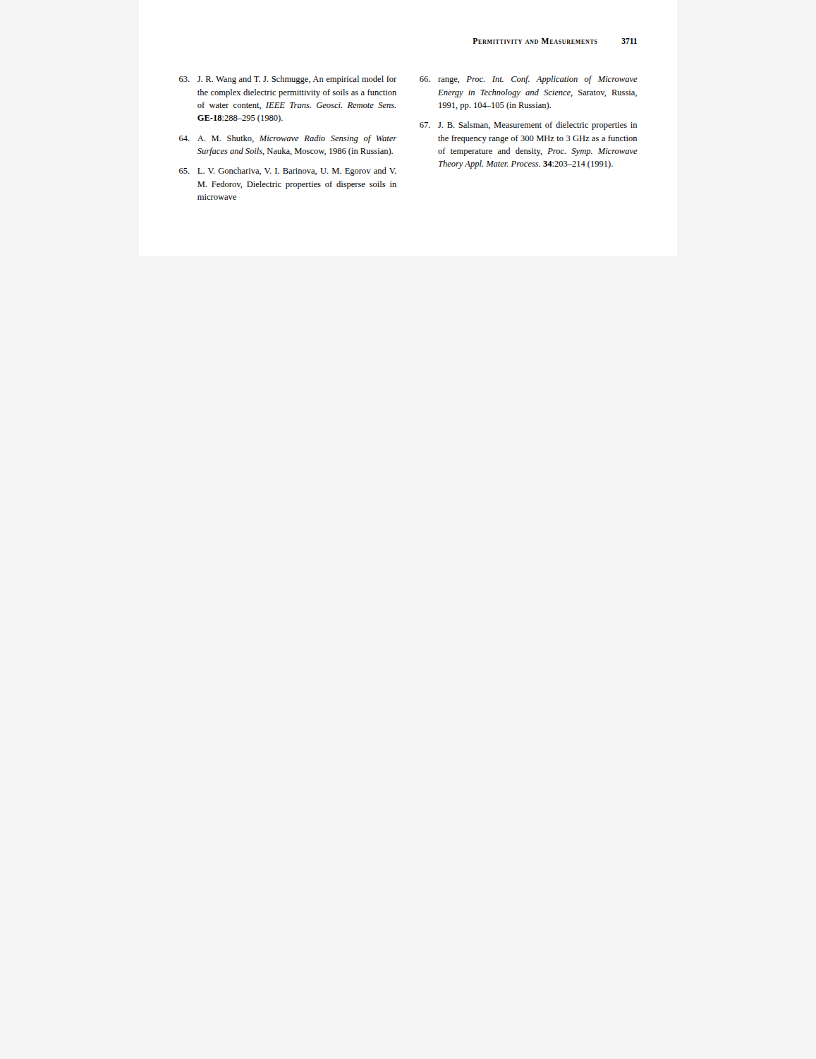Permittivity and Measurements 3711
J. R. Wang and T. J. Schmugge, An empirical model for the complex dielectric permittivity of soils as a function of water content, IEEE Trans. Geosci. Remote Sens. GE-18:288–295 (1980).
A. M. Shutko, Microwave Radio Sensing of Water Surfaces and Soils, Nauka, Moscow, 1986 (in Russian).
L. V. Gonchariva, V. I. Barinova, U. M. Egorov and V. M. Fedorov, Dielectric properties of disperse soils in microwave
range, Proc. Int. Conf. Application of Microwave Energy in Technology and Science, Saratov, Russia, 1991, pp. 104–105 (in Russian).
J. B. Salsman, Measurement of dielectric properties in the frequency range of 300 MHz to 3 GHz as a function of temperature and density, Proc. Symp. Microwave Theory Appl. Mater. Process. 34:203–214 (1991).